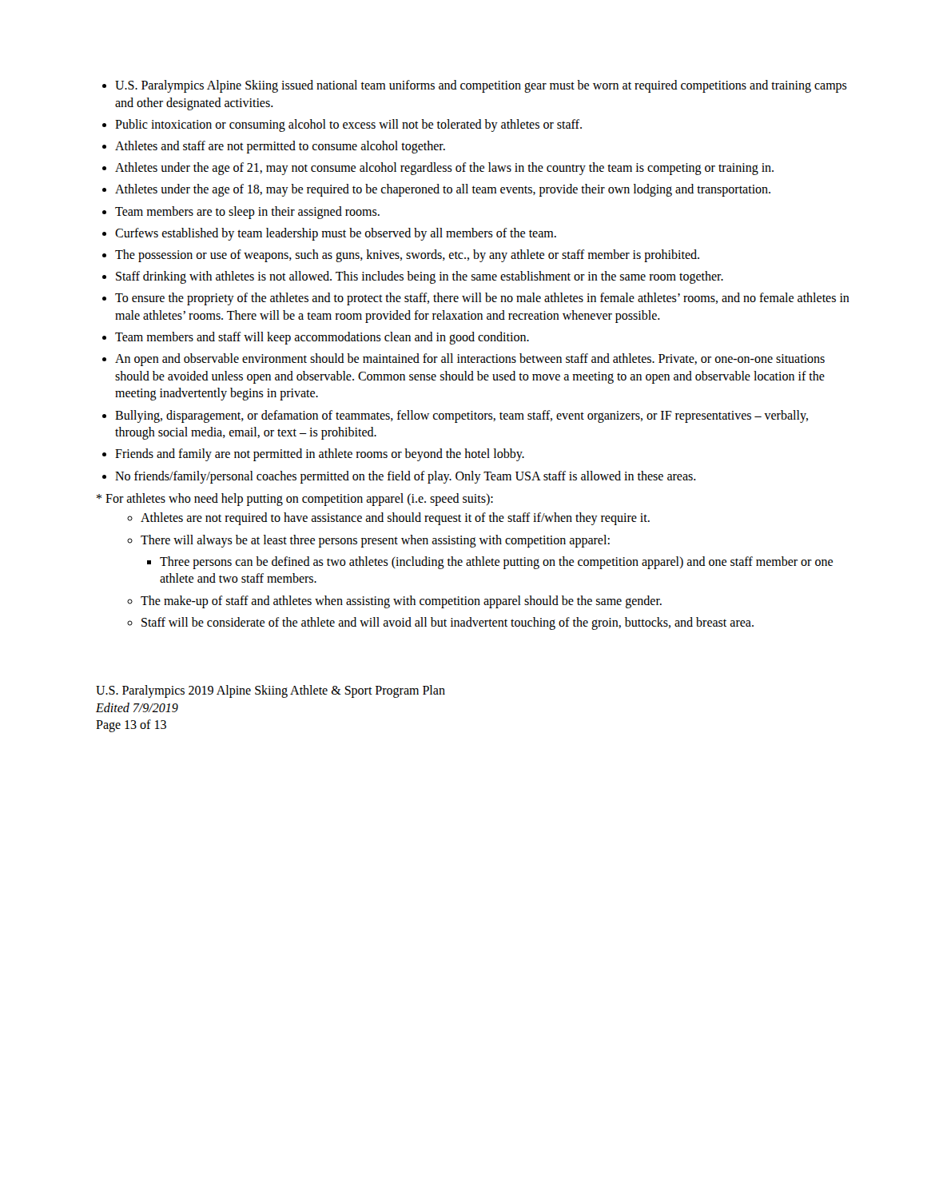U.S. Paralympics Alpine Skiing issued national team uniforms and competition gear must be worn at required competitions and training camps and other designated activities.
Public intoxication or consuming alcohol to excess will not be tolerated by athletes or staff.
Athletes and staff are not permitted to consume alcohol together.
Athletes under the age of 21, may not consume alcohol regardless of the laws in the country the team is competing or training in.
Athletes under the age of 18, may be required to be chaperoned to all team events, provide their own lodging and transportation.
Team members are to sleep in their assigned rooms.
Curfews established by team leadership must be observed by all members of the team.
The possession or use of weapons, such as guns, knives, swords, etc., by any athlete or staff member is prohibited.
Staff drinking with athletes is not allowed. This includes being in the same establishment or in the same room together.
To ensure the propriety of the athletes and to protect the staff, there will be no male athletes in female athletes’ rooms, and no female athletes in male athletes’ rooms. There will be a team room provided for relaxation and recreation whenever possible.
Team members and staff will keep accommodations clean and in good condition.
An open and observable environment should be maintained for all interactions between staff and athletes. Private, or one-on-one situations should be avoided unless open and observable. Common sense should be used to move a meeting to an open and observable location if the meeting inadvertently begins in private.
Bullying, disparagement, or defamation of teammates, fellow competitors, team staff, event organizers, or IF representatives – verbally, through social media, email, or text – is prohibited.
Friends and family are not permitted in athlete rooms or beyond the hotel lobby.
No friends/family/personal coaches permitted on the field of play. Only Team USA staff is allowed in these areas.
* For athletes who need help putting on competition apparel (i.e. speed suits):
Athletes are not required to have assistance and should request it of the staff if/when they require it.
There will always be at least three persons present when assisting with competition apparel:
Three persons can be defined as two athletes (including the athlete putting on the competition apparel) and one staff member or one athlete and two staff members.
The make-up of staff and athletes when assisting with competition apparel should be the same gender.
Staff will be considerate of the athlete and will avoid all but inadvertent touching of the groin, buttocks, and breast area.
U.S. Paralympics 2019 Alpine Skiing Athlete & Sport Program Plan
Edited 7/9/2019
Page 13 of 13